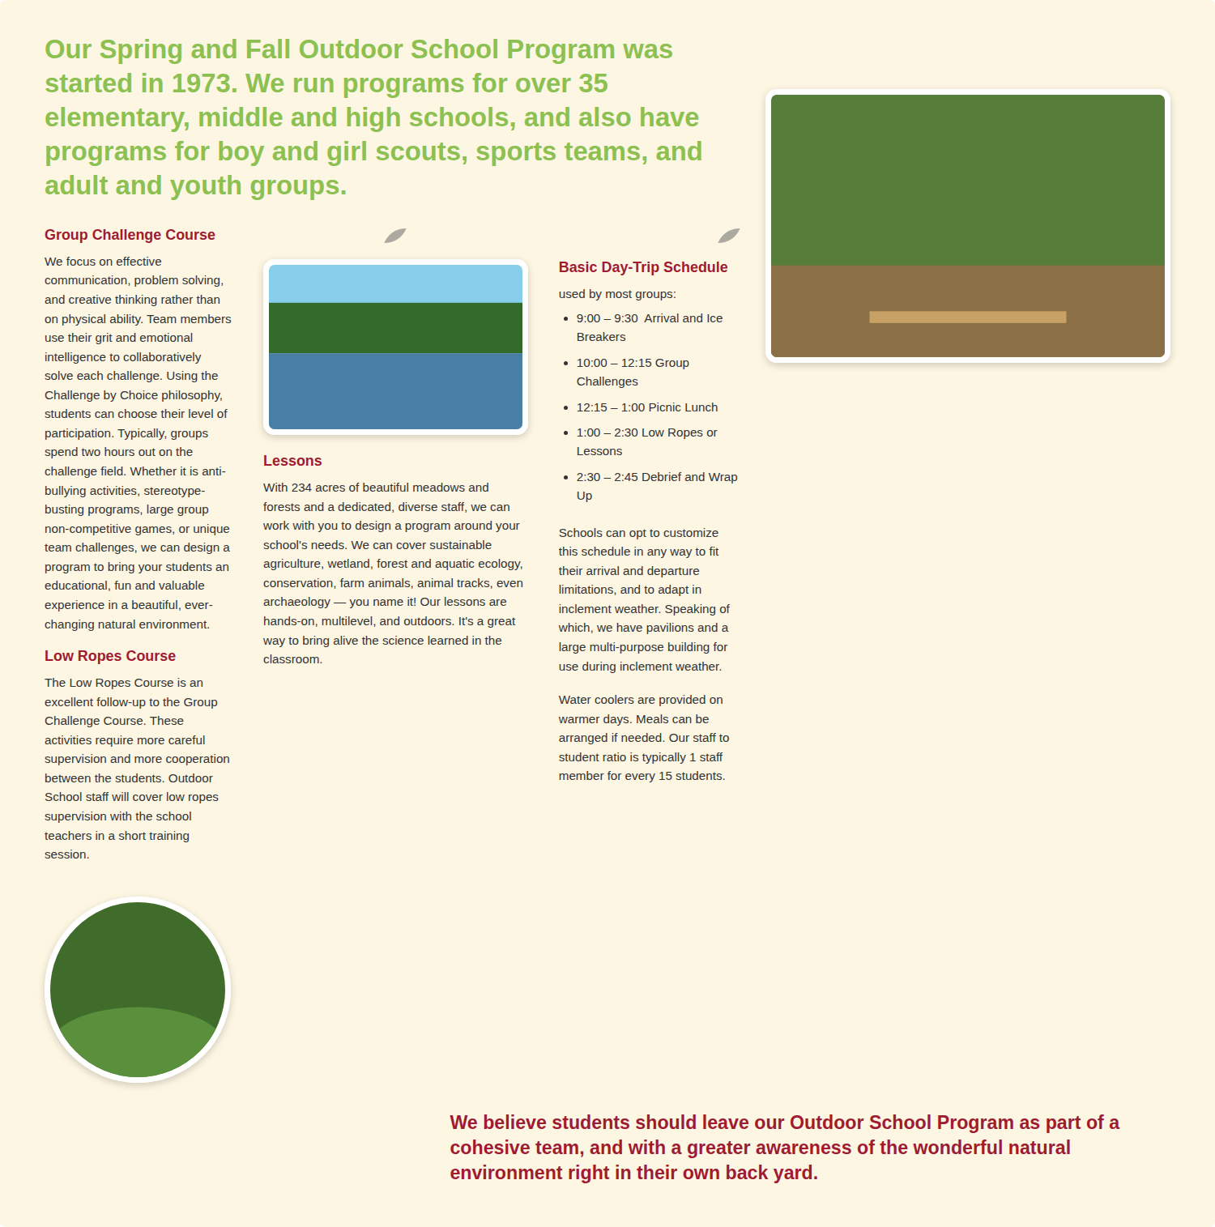Our Spring and Fall Outdoor School Program was started in 1973. We run programs for over 35 elementary, middle and high schools, and also have programs for boy and girl scouts, sports teams, and adult and youth groups.
Group Challenge Course
We focus on effective communication, problem solving, and creative thinking rather than on physical ability. Team members use their grit and emotional intelligence to collaboratively solve each challenge. Using the Challenge by Choice philosophy, students can choose their level of participation. Typically, groups spend two hours out on the challenge field. Whether it is anti-bullying activities, stereotype-busting programs, large group non-competitive games, or unique team challenges, we can design a program to bring your students an educational, fun and valuable experience in a beautiful, ever-changing natural environment.
Low Ropes Course
The Low Ropes Course is an excellent follow-up to the Group Challenge Course. These activities require more careful supervision and more cooperation between the students. Outdoor School staff will cover low ropes supervision with the school teachers in a short training session.
Lessons
With 234 acres of beautiful meadows and forests and a dedicated, diverse staff, we can work with you to design a program around your school's needs. We can cover sustainable agriculture, wetland, forest and aquatic ecology, conservation, farm animals, animal tracks, even archaeology — you name it! Our lessons are hands-on, multilevel, and outdoors. It's a great way to bring alive the science learned in the classroom.
Basic Day-Trip Schedule
used by most groups:
9:00 – 9:30 Arrival and Ice Breakers
10:00 – 12:15 Group Challenges
12:15 – 1:00 Picnic Lunch
1:00 – 2:30 Low Ropes or Lessons
2:30 – 2:45 Debrief and Wrap Up
Schools can opt to customize this schedule in any way to fit their arrival and departure limitations, and to adapt in inclement weather. Speaking of which, we have pavilions and a large multi-purpose building for use during inclement weather.
Water coolers are provided on warmer days. Meals can be arranged if needed. Our staff to student ratio is typically 1 staff member for every 15 students.
We believe students should leave our Outdoor School Program as part of a cohesive team, and with a greater awareness of the wonderful natural environment right in their own back yard.